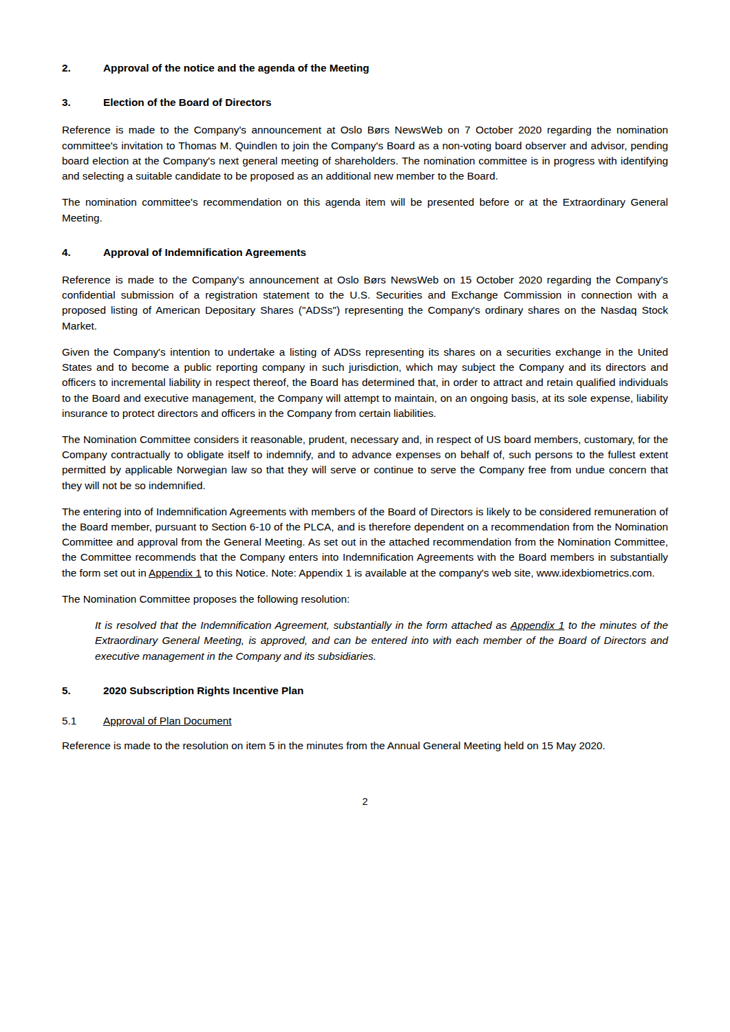2. Approval of the notice and the agenda of the Meeting
3. Election of the Board of Directors
Reference is made to the Company's announcement at Oslo Børs NewsWeb on 7 October 2020 regarding the nomination committee's invitation to Thomas M. Quindlen to join the Company's Board as a non-voting board observer and advisor, pending board election at the Company's next general meeting of shareholders. The nomination committee is in progress with identifying and selecting a suitable candidate to be proposed as an additional new member to the Board.
The nomination committee's recommendation on this agenda item will be presented before or at the Extraordinary General Meeting.
4. Approval of Indemnification Agreements
Reference is made to the Company's announcement at Oslo Børs NewsWeb on 15 October 2020 regarding the Company's confidential submission of a registration statement to the U.S. Securities and Exchange Commission in connection with a proposed listing of American Depositary Shares ("ADSs") representing the Company's ordinary shares on the Nasdaq Stock Market.
Given the Company's intention to undertake a listing of ADSs representing its shares on a securities exchange in the United States and to become a public reporting company in such jurisdiction, which may subject the Company and its directors and officers to incremental liability in respect thereof, the Board has determined that, in order to attract and retain qualified individuals to the Board and executive management, the Company will attempt to maintain, on an ongoing basis, at its sole expense, liability insurance to protect directors and officers in the Company from certain liabilities.
The Nomination Committee considers it reasonable, prudent, necessary and, in respect of US board members, customary, for the Company contractually to obligate itself to indemnify, and to advance expenses on behalf of, such persons to the fullest extent permitted by applicable Norwegian law so that they will serve or continue to serve the Company free from undue concern that they will not be so indemnified.
The entering into of Indemnification Agreements with members of the Board of Directors is likely to be considered remuneration of the Board member, pursuant to Section 6-10 of the PLCA, and is therefore dependent on a recommendation from the Nomination Committee and approval from the General Meeting. As set out in the attached recommendation from the Nomination Committee, the Committee recommends that the Company enters into Indemnification Agreements with the Board members in substantially the form set out in Appendix 1 to this Notice. Note: Appendix 1 is available at the company's web site, www.idexbiometrics.com.
The Nomination Committee proposes the following resolution:
It is resolved that the Indemnification Agreement, substantially in the form attached as Appendix 1 to the minutes of the Extraordinary General Meeting, is approved, and can be entered into with each member of the Board of Directors and executive management in the Company and its subsidiaries.
5. 2020 Subscription Rights Incentive Plan
5.1 Approval of Plan Document
Reference is made to the resolution on item 5 in the minutes from the Annual General Meeting held on 15 May 2020.
2